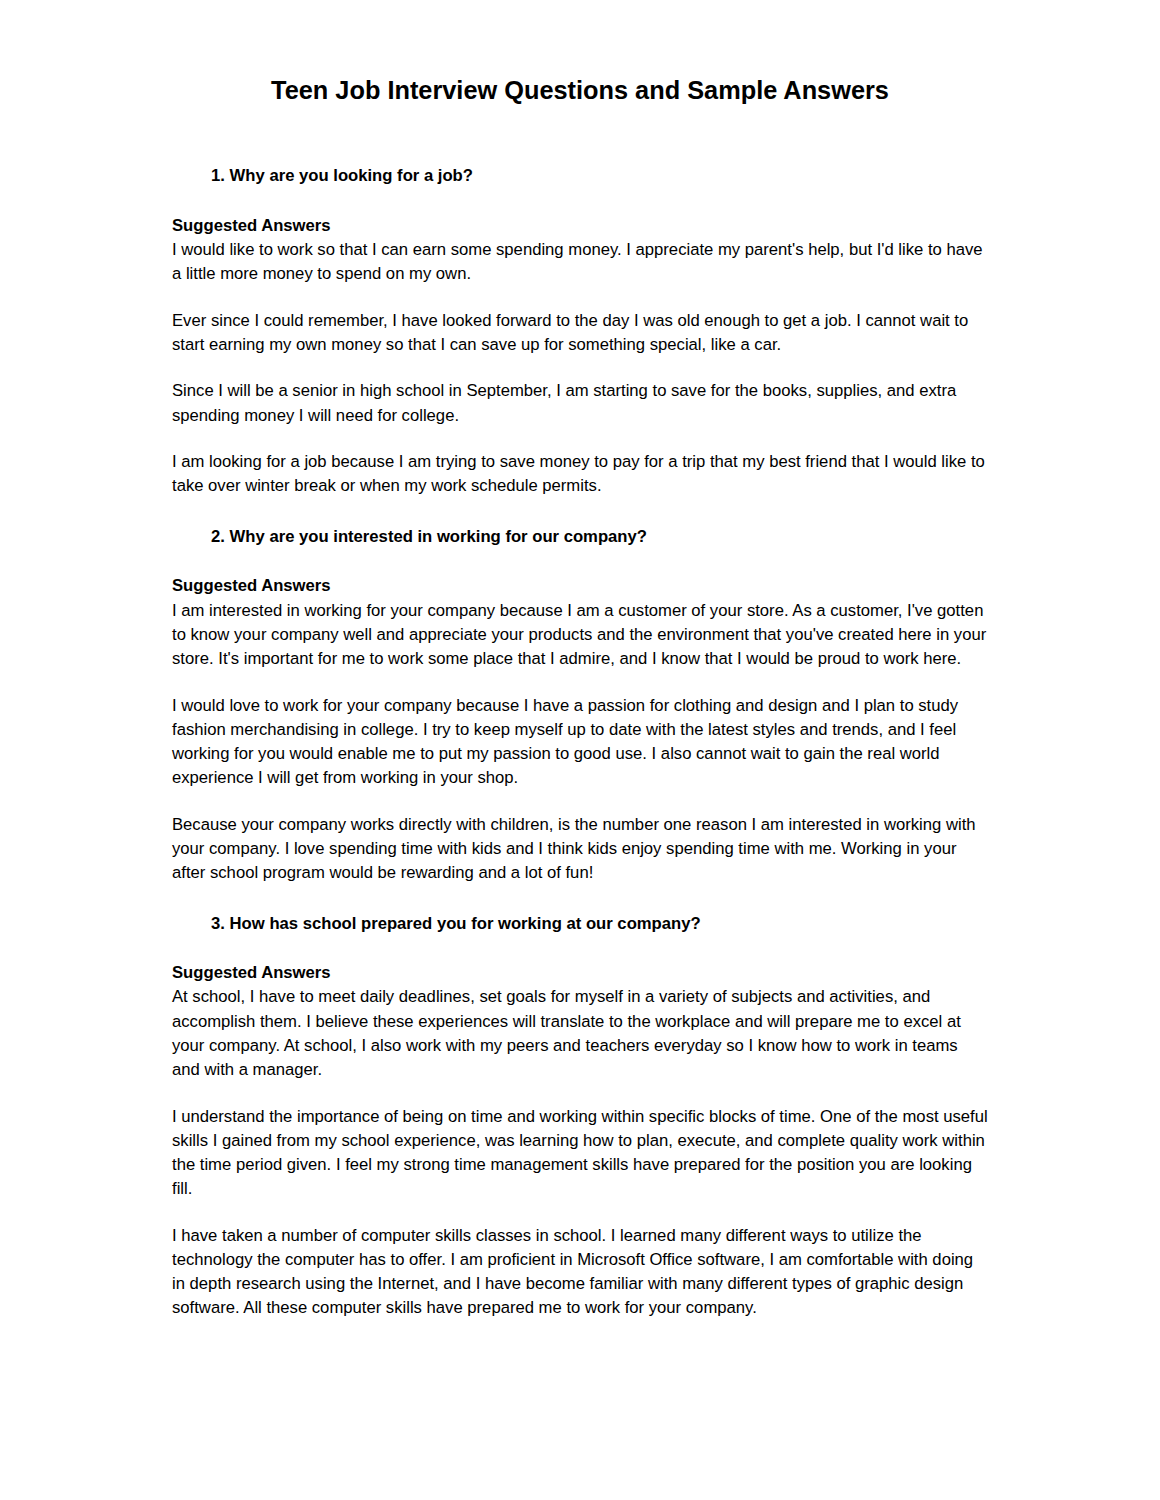Teen Job Interview Questions and Sample Answers
Why are you looking for a job?
Suggested Answers
I would like to work so that I can earn some spending money. I appreciate my parent's help, but I'd like to have a little more money to spend on my own.
Ever since I could remember, I have looked forward to the day I was old enough to get a job. I cannot wait to start earning my own money so that I can save up for something special, like a car.
Since I will be a senior in high school in September, I am starting to save for the books, supplies, and extra spending money I will need for college.
I am looking for a job because I am trying to save money to pay for a trip that my best friend that I would like to take over winter break or when my work schedule permits.
Why are you interested in working for our company?
Suggested Answers
I am interested in working for your company because I am a customer of your store. As a customer, I've gotten to know your company well and appreciate your products and the environment that you've created here in your store. It's important for me to work some place that I admire, and I know that I would be proud to work here.
I would love to work for your company because I have a passion for clothing and design and I plan to study fashion merchandising in college. I try to keep myself up to date with the latest styles and trends, and I feel working for you would enable me to put my passion to good use. I also cannot wait to gain the real world experience I will get from working in your shop.
Because your company works directly with children, is the number one reason I am interested in working with your company. I love spending time with kids and I think kids enjoy spending time with me. Working in your after school program would be rewarding and a lot of fun!
How has school prepared you for working at our company?
Suggested Answers
At school, I have to meet daily deadlines, set goals for myself in a variety of subjects and activities, and accomplish them. I believe these experiences will translate to the workplace and will prepare me to excel at your company. At school, I also work with my peers and teachers everyday so I know how to work in teams and with a manager.
I understand the importance of being on time and working within specific blocks of time. One of the most useful skills I gained from my school experience, was learning how to plan, execute, and complete quality work within the time period given. I feel my strong time management skills have prepared for the position you are looking fill.
I have taken a number of computer skills classes in school. I learned many different ways to utilize the technology the computer has to offer. I am proficient in Microsoft Office software, I am comfortable with doing in depth research using the Internet, and I have become familiar with many different types of graphic design software. All these computer skills have prepared me to work for your company.